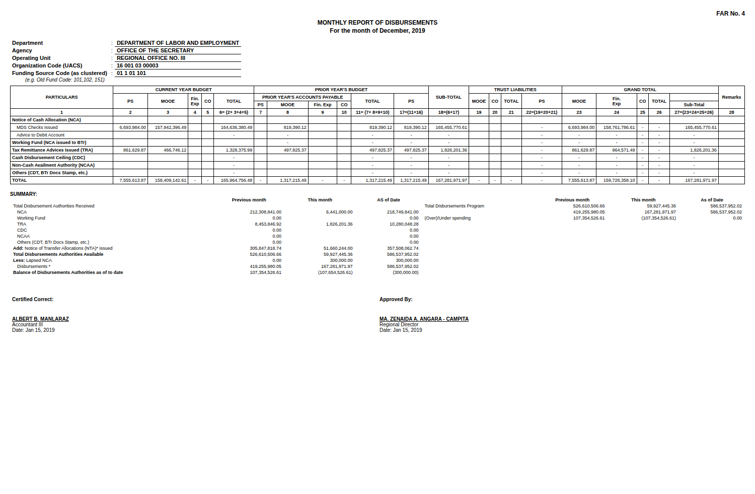FAR No. 4
MONTHLY REPORT OF DISBURSEMENTS
For the month of December, 2019
| Department | : | DEPARTMENT OF LABOR AND EMPLOYMENT |
| Agency | : | OFFICE OF THE SECRETARY |
| Operating Unit | : | REGIONAL OFFICE NO. III |
| Organization Code (UACS) | : | 16 001 03 00003 |
| Funding Source Code (as clustered) | : | 01 1 01 101 |
(e.g. Old Fund Code: 101,102, 151)
| PARTICULARS | CURRENT YEAR BUDGET | PRIOR YEAR'S BUDGET | SUB-TOTAL | TRUST LIABILITIES | GRAND TOTAL | Remarks |
| --- | --- | --- | --- | --- | --- | --- |
| PS | MOOE | Fin. Exp | CO | TOTAL | PRIOR YEAR'S ACCOUNTS PAYABLE | TOTAL | PS | MOOE | CO | TOTAL | PS | MOOE | Fin. Exp | CO | TOTAL |
| PS | MOOE | Fin. Exp | CO | Sub-Total |
| 1 | 2 | 3 | 4 | 5 | 6= (2+ 3+4+5) | 7 | 8 | 9 | 10 | 11= (7+ 8+9+10) | 17=(11+16) | 18=(6+17) | 19 | 20 | 21 | 22=(19+20+21) | 23 | 24 | 25 | 26 | 27=(23+24+25+26) | 28 |
| Notice of Cash Allocation (NCA) | | | | | | | | | | | | | | | | | | | | | | |
| MDS Checks Issued | 6,693,984.00 | 157,942,396.49 | | | 164,636,380.49 | | 819,390.12 | | | 819,390.12 | 819,390.12 | 165,455,770.61 | | | | - | 6,693,984.00 | 158,761,786.61 | - | - | 165,455,770.61 | |
| Advice to Debit Account | | | | | - | | - | | | - | - | - | | | | - | - | - | - | - | - | |
| Working Fund (NCA issued to BTr) | | | | | | | - | | | - | - | - | | | | - | - | - | - | - | - | |
| Tax Remittance Advices Issued (TRA) | 861,629.87 | 466,746.12 | | | 1,328,375.99 | | 497,825.37 | | | 497,825.37 | 497,825.37 | 1,826,201.36 | | | | - | 861,629.87 | 964,571.49 | - | - | 1,826,201.36 | |
| Cash Disbursement Ceiling (CDC) | | | | | - | | | | | - | - | - | | | | - | - | - | - | - | - | |
| Non-Cash Availment Authority (NCAA) | | | | | - | | | | | - | - | - | | | | - | - | - | - | - | - | |
| Others (CDT, BTr Docs Stamp, etc.) | | | | | - | | | | | - | - | - | | | | - | - | - | - | - | - | |
| TOTAL | 7,555,613.87 | 158,409,142.61 | - | - | 165,964,756.48 | - | 1,317,215.49 | - | - | 1,317,215.49 | 1,317,215.49 | 167,281,971.97 | - | - | - | - | 7,555,613.87 | 159,726,358.10 | - | - | 167,281,971.97 | |
SUMMARY:
| | Previous month | This month | AS of Date | | Previous month | This month | As of Date |
| Total Disbursement Authorities Received | | | | Total Disbursements Program | 526,610,506.66 | 59,927,445.36 | 586,537,952.02 |
| NCA | 212,308,841.00 | 6,441,000.00 | 218,749,841.00 | | 419,255,980.05 | 167,281,971.97 | 586,537,952.02 |
| Working Fund | 0.00 | | 0.00 | (Over)/Under spending | 107,354,526.61 | (107,354,526.61) | 0.00 |
| TRA | 8,453,846.92 | 1,826,201.36 | 10,280,048.28 | | | | |
| CDC | 0.00 | | 0.00 | | | | |
| NCAA | 0.00 | | 0.00 | | | | |
| Others (CDT, BTr Docs Stamp, etc.) | 0.00 | | 0.00 | | | | |
| Add: Notice of Transfer Allocations (NTA)* issued | 305,847,818.74 | 51,660,244.00 | 357,508,062.74 | | | | |
| Total Disbursements Authorities Available | 526,610,506.66 | 59,927,445.36 | 586,537,952.02 | | | | |
| Less: Lapsed NCA | 0.00 | 300,000.00 | 300,000.00 | | | | |
| Disbursements * | 419,255,980.05 | 167,281,971.97 | 586,537,952.02 | | | | |
| Balance of Disbursements Authorities as of to date | 107,354,526.61 | (107,654,526.61) | (300,000.00) | | | | |
| Certified Correct: ALBERT B. MANLARAZ Accountant III Date: Jan 15, 2019 | Approved By: MA. ZENAIDA A. ANGARA - CAMPITA Regional Director Date: Jan 15, 2019 |